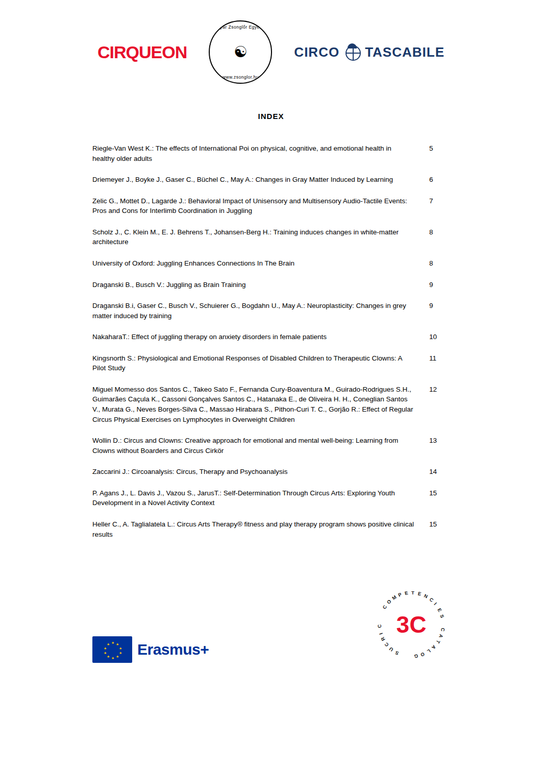CIRQUEON
Magyar Zsonglőr Egyesület
☯
www.zsonglor.hu
CIRCO TASCABILE
INDEX
| Riegle-Van West K.: The effects of International Poi on physical, cognitive, and emotional health in healthy older adults | 5 |
| Driemeyer J., Boyke J., Gaser C., Büchel C., May A.: Changes in Gray Matter Induced by Learning | 6 |
| Zelic G., Mottet D., Lagarde J.: Behavioral Impact of Unisensory and Multisensory Audio-Tactile Events: Pros and Cons for Interlimb Coordination in Juggling | 7 |
| Scholz J., C. Klein M., E. J. Behrens T., Johansen-Berg H.: Training induces changes in white-matter architecture | 8 |
| University of Oxford: Juggling Enhances Connections In The Brain | 8 |
| Draganski B., Busch V.: Juggling as Brain Training | 9 |
| Draganski B.i, Gaser C., Busch V., Schuierer G., Bogdahn U., May A.: Neuroplasticity: Changes in grey matter induced by training | 9 |
| NakaharaT.: Effect of juggling therapy on anxiety disorders in female patients | 10 |
| Kingsnorth S.: Physiological and Emotional Responses of Disabled Children to Therapeutic Clowns: A Pilot Study | 11 |
| Miguel Momesso dos Santos C., Takeo Sato F., Fernanda Cury-Boaventura M., Guirado-Rodrigues S.H., Guimarães Caçula K., Cassoni Gonçalves Santos C., Hatanaka E., de Oliveira H. H., Coneglian Santos V., Murata G., Neves Borges-Silva C., Massao Hirabara S., Pithon-Curi T. C., Gorjão R.: Effect of Regular Circus Physical Exercises on Lymphocytes in Overweight Children | 12 |
| Wollin D.: Circus and Clowns: Creative approach for emotional and mental well-being: Learning from Clowns without Boarders and Circus Cirkör | 13 |
| Zaccarini J.: Circoanalysis: Circus, Therapy and Psychoanalysis | 14 |
| P. Agans J., L. Davis J., Vazou S., JarusT.: Self-Determination Through Circus Arts: Exploring Youth Development in a Novel Activity Context | 15 |
| Heller C., A. Taglialatela L.: Circus Arts Therapy® fitness and play therapy program shows positive clinical results | 15 |
★ ★ ★ ★ ★ ★ ★ ★ ★ ★
Erasmus+
C O M P E T E N C I E S C A T A L O G S U C R I C
3C